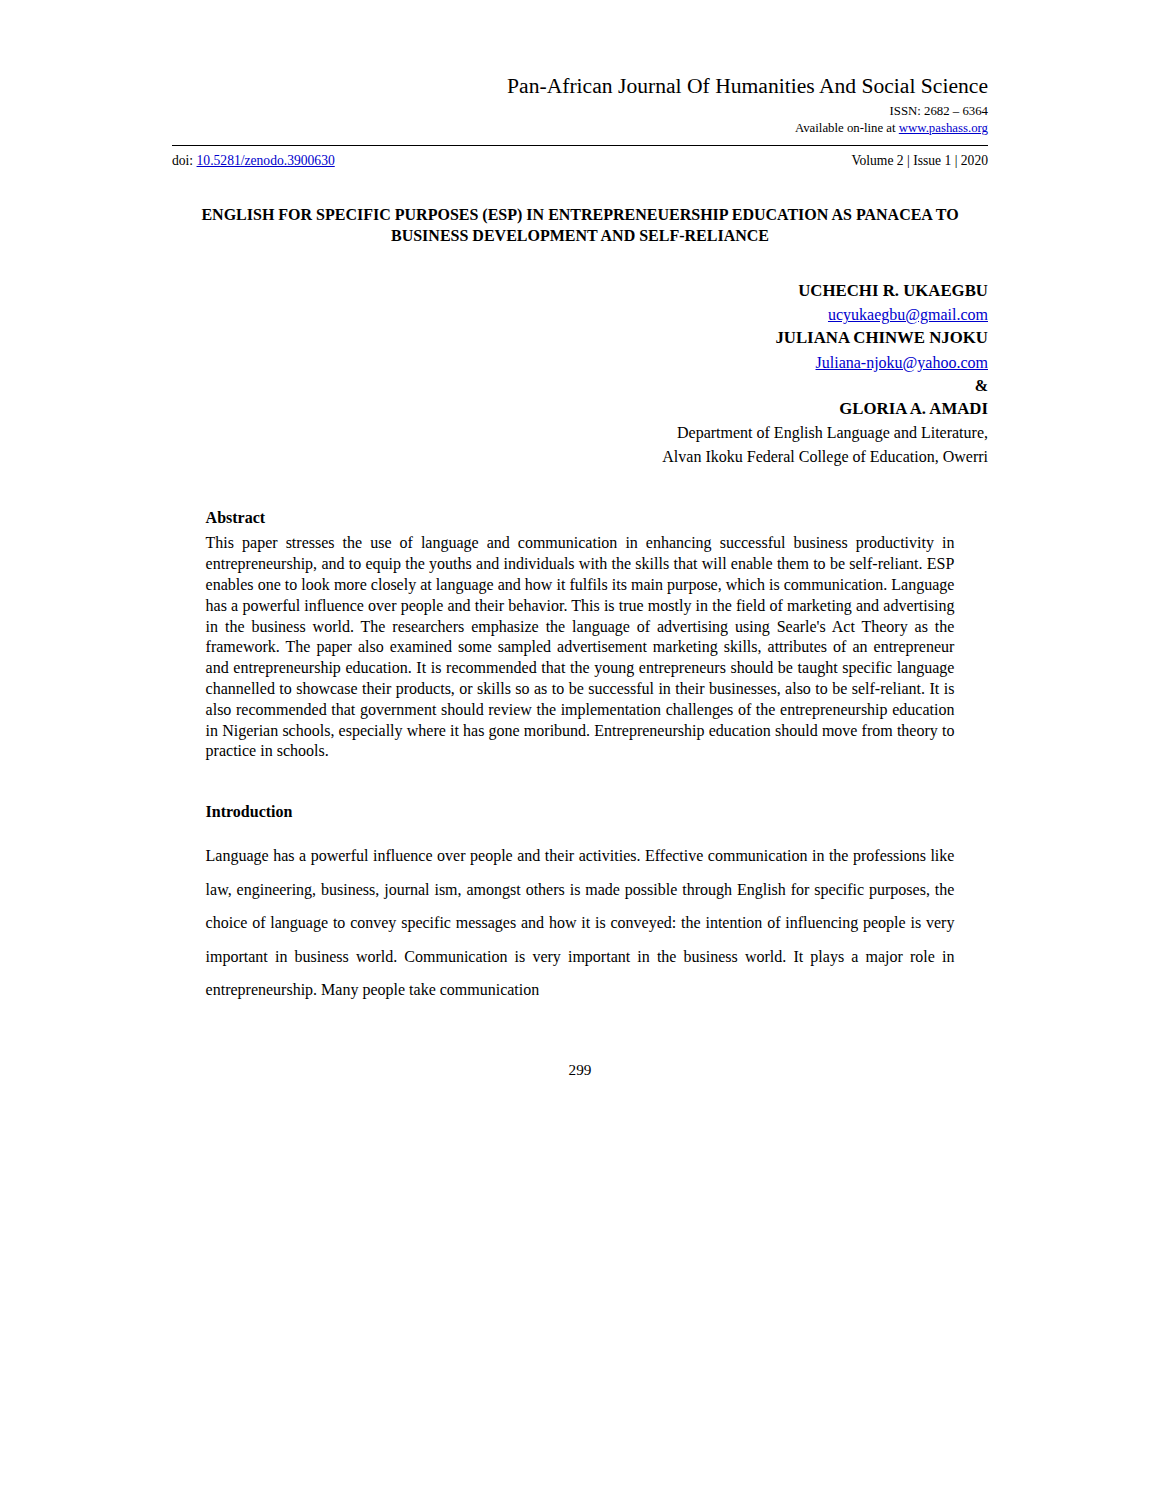Pan-African Journal Of Humanities And Social Science
ISSN: 2682 – 6364
Available on-line at www.pashass.org
doi: 10.5281/zenodo.3900630 Volume 2 | Issue 1 | 2020
English for Specific Purposes (ESP) in Entrepreneuership Education as Panacea to Business Development and Self-Reliance
UCHECHI R. UKAEGBU
ucyukaegbu@gmail.com
JULIANA CHINWE NJOKU
Juliana-njoku@yahoo.com
&
GLORIA A. AMADI
Department of English Language and Literature,
Alvan Ikoku Federal College of Education, Owerri
Abstract
This paper stresses the use of language and communication in enhancing successful business productivity in entrepreneurship, and to equip the youths and individuals with the skills that will enable them to be self-reliant. ESP enables one to look more closely at language and how it fulfils its main purpose, which is communication. Language has a powerful influence over people and their behavior. This is true mostly in the field of marketing and advertising in the business world. The researchers emphasize the language of advertising using Searle's Act Theory as the framework. The paper also examined some sampled advertisement marketing skills, attributes of an entrepreneur and entrepreneurship education. It is recommended that the young entrepreneurs should be taught specific language channelled to showcase their products, or skills so as to be successful in their businesses, also to be self-reliant. It is also recommended that government should review the implementation challenges of the entrepreneurship education in Nigerian schools, especially where it has gone moribund. Entrepreneurship education should move from theory to practice in schools.
Introduction
Language has a powerful influence over people and their activities. Effective communication in the professions like law, engineering, business, journal ism, amongst others is made possible through English for specific purposes, the choice of language to convey specific messages and how it is conveyed: the intention of influencing people is very important in business world. Communication is very important in the business world. It plays a major role in entrepreneurship. Many people take communication
299